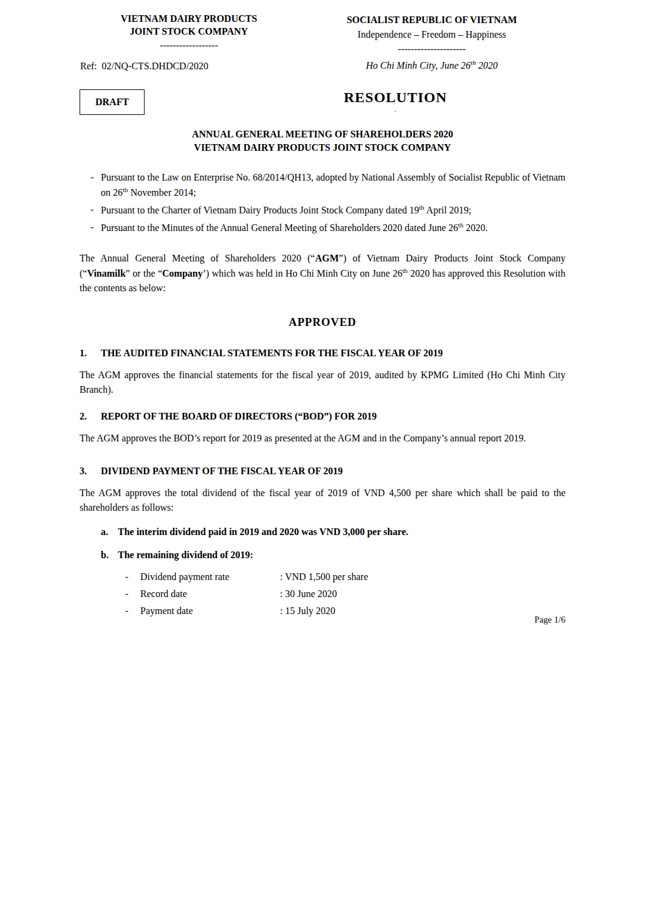| VIETNAM DAIRY PRODUCTS JOINT STOCK COMPANY ------------------ | SOCIALIST REPUBLIC OF VIETNAM Independence – Freedom – Happiness --------------------- |
| Ref: 02/NQ-CTS.DHDCD/2020 | Ho Chi Minh City, June 26 th 2020 |
DRAFT
RESOLUTION
-
ANNUAL GENERAL MEETING OF SHAREHOLDERS 2020
VIETNAM DAIRY PRODUCTS JOINT STOCK COMPANY
Pursuant to the Law on Enterprise No. 68/2014/QH13, adopted by National Assembly of Socialist Republic of Vietnam on 26th November 2014;
Pursuant to the Charter of Vietnam Dairy Products Joint Stock Company dated 19th April 2019;
Pursuant to the Minutes of the Annual General Meeting of Shareholders 2020 dated June 26th 2020.
The Annual General Meeting of Shareholders 2020 (“AGM”) of Vietnam Dairy Products Joint Stock Company (“Vinamilk” or the “Company’) which was held in Ho Chi Minh City on June 26th 2020 has approved this Resolution with the contents as below:
APPROVED
1.
THE AUDITED FINANCIAL STATEMENTS FOR THE FISCAL YEAR OF 2019
The AGM approves the financial statements for the fiscal year of 2019, audited by KPMG Limited (Ho Chi Minh City Branch).
2.
REPORT OF THE BOARD OF DIRECTORS (“BOD”) FOR 2019
The AGM approves the BOD’s report for 2019 as presented at the AGM and in the Company’s annual report 2019.
3.
DIVIDEND PAYMENT OF THE FISCAL YEAR OF 2019
The AGM approves the total dividend of the fiscal year of 2019 of VND 4,500 per share which shall be paid to the shareholders as follows:
a.
The interim dividend paid in 2019 and 2020 was VND 3,000 per share.
b.
The remaining dividend of 2019:
| - | Dividend payment rate | : VND 1,500 per share |
| - | Record date | : 30 June 2020 |
| - | Payment date | : 15 July 2020 |
Page 1/6